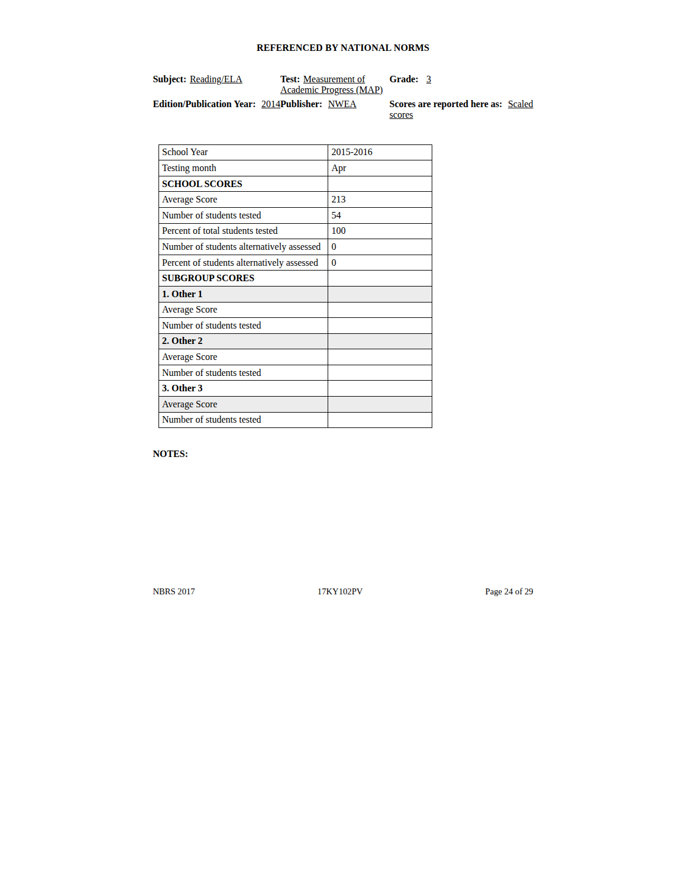REFERENCED BY NATIONAL NORMS
| Subject: Reading/ELA | Test: Measurement of Academic Progress (MAP) | Grade: 3 |
| Edition/Publication Year: 2014 | Publisher: NWEA | Scores are reported here as: Scaled scores |
| School Year | 2015-2016 |
| Testing month | Apr |
| SCHOOL SCORES | |
| Average Score | 213 |
| Number of students tested | 54 |
| Percent of total students tested | 100 |
| Number of students alternatively assessed | 0 |
| Percent of students alternatively assessed | 0 |
| SUBGROUP SCORES | |
| 1. Other 1 | |
| Average Score | |
| Number of students tested | |
| 2. Other 2 | |
| Average Score | |
| Number of students tested | |
| 3. Other 3 | |
| Average Score | |
| Number of students tested | |
NOTES:
NBRS 2017 17KY102PV Page 24 of 29